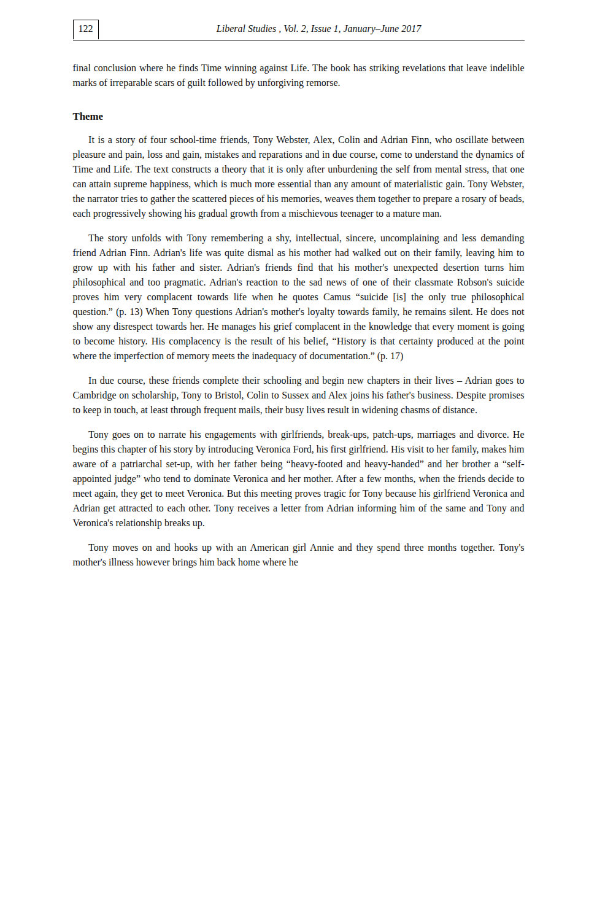122 Liberal Studies , Vol. 2, Issue 1, January–June 2017
final conclusion where he finds Time winning against Life. The book has striking revelations that leave indelible marks of irreparable scars of guilt followed by unforgiving remorse.
Theme
It is a story of four school-time friends, Tony Webster, Alex, Colin and Adrian Finn, who oscillate between pleasure and pain, loss and gain, mistakes and reparations and in due course, come to understand the dynamics of Time and Life. The text constructs a theory that it is only after unburdening the self from mental stress, that one can attain supreme happiness, which is much more essential than any amount of materialistic gain. Tony Webster, the narrator tries to gather the scattered pieces of his memories, weaves them together to prepare a rosary of beads, each progressively showing his gradual growth from a mischievous teenager to a mature man.
The story unfolds with Tony remembering a shy, intellectual, sincere, uncomplaining and less demanding friend Adrian Finn. Adrian's life was quite dismal as his mother had walked out on their family, leaving him to grow up with his father and sister. Adrian's friends find that his mother's unexpected desertion turns him philosophical and too pragmatic. Adrian's reaction to the sad news of one of their classmate Robson's suicide proves him very complacent towards life when he quotes Camus suicide [is] the only true philosophical question. (p. 13) When Tony questions Adrian's mother's loyalty towards family, he remains silent. He does not show any disrespect towards her. He manages his grief complacent in the knowledge that every moment is going to become history. His complacency is the result of his belief, History is that certainty produced at the point where the imperfection of memory meets the inadequacy of documentation. (p. 17)
In due course, these friends complete their schooling and begin new chapters in their lives – Adrian goes to Cambridge on scholarship, Tony to Bristol, Colin to Sussex and Alex joins his father's business. Despite promises to keep in touch, at least through frequent mails, their busy lives result in widening chasms of distance.
Tony goes on to narrate his engagements with girlfriends, break-ups, patch-ups, marriages and divorce. He begins this chapter of his story by introducing Veronica Ford, his first girlfriend. His visit to her family, makes him aware of a patriarchal set-up, with her father being heavy-footed and heavy-handed and her brother a self-appointed judge who tend to dominate Veronica and her mother. After a few months, when the friends decide to meet again, they get to meet Veronica. But this meeting proves tragic for Tony because his girlfriend Veronica and Adrian get attracted to each other. Tony receives a letter from Adrian informing him of the same and Tony and Veronica's relationship breaks up.
Tony moves on and hooks up with an American girl Annie and they spend three months together. Tony's mother's illness however brings him back home where he